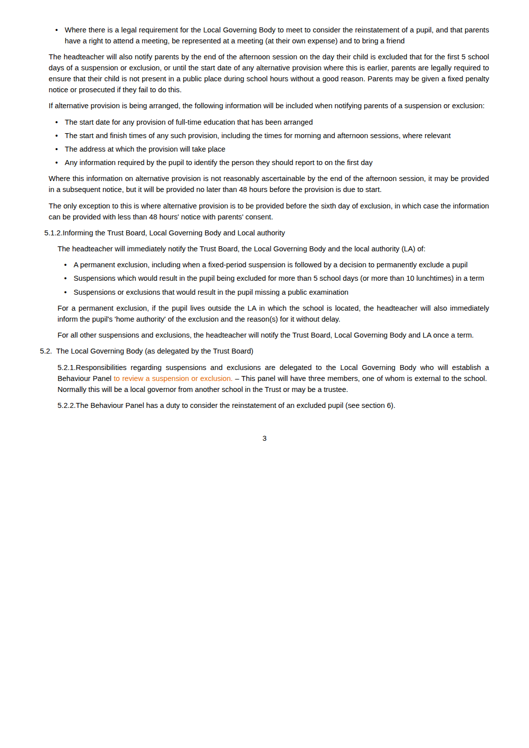Where there is a legal requirement for the Local Governing Body to meet to consider the reinstatement of a pupil, and that parents have a right to attend a meeting, be represented at a meeting (at their own expense) and to bring a friend
The headteacher will also notify parents by the end of the afternoon session on the day their child is excluded that for the first 5 school days of a suspension or exclusion, or until the start date of any alternative provision where this is earlier, parents are legally required to ensure that their child is not present in a public place during school hours without a good reason. Parents may be given a fixed penalty notice or prosecuted if they fail to do this.
If alternative provision is being arranged, the following information will be included when notifying parents of a suspension or exclusion:
The start date for any provision of full-time education that has been arranged
The start and finish times of any such provision, including the times for morning and afternoon sessions, where relevant
The address at which the provision will take place
Any information required by the pupil to identify the person they should report to on the first day
Where this information on alternative provision is not reasonably ascertainable by the end of the afternoon session, it may be provided in a subsequent notice, but it will be provided no later than 48 hours before the provision is due to start.
The only exception to this is where alternative provision is to be provided before the sixth day of exclusion, in which case the information can be provided with less than 48 hours' notice with parents' consent.
5.1.2.Informing the Trust Board, Local Governing Body and Local authority
The headteacher will immediately notify the Trust Board, the Local Governing Body and the local authority (LA) of:
A permanent exclusion, including when a fixed-period suspension is followed by a decision to permanently exclude a pupil
Suspensions which would result in the pupil being excluded for more than 5 school days (or more than 10 lunchtimes) in a term
Suspensions or exclusions that would result in the pupil missing a public examination
For a permanent exclusion, if the pupil lives outside the LA in which the school is located, the headteacher will also immediately inform the pupil's 'home authority' of the exclusion and the reason(s) for it without delay.
For all other suspensions and exclusions, the headteacher will notify the Trust Board, Local Governing Body and LA once a term.
5.2. The Local Governing Body (as delegated by the Trust Board)
5.2.1.Responsibilities regarding suspensions and exclusions are delegated to the Local Governing Body who will establish a Behaviour Panel to review a suspension or exclusion. – This panel will have three members, one of whom is external to the school. Normally this will be a local governor from another school in the Trust or may be a trustee.
5.2.2.The Behaviour Panel has a duty to consider the reinstatement of an excluded pupil (see section 6).
3